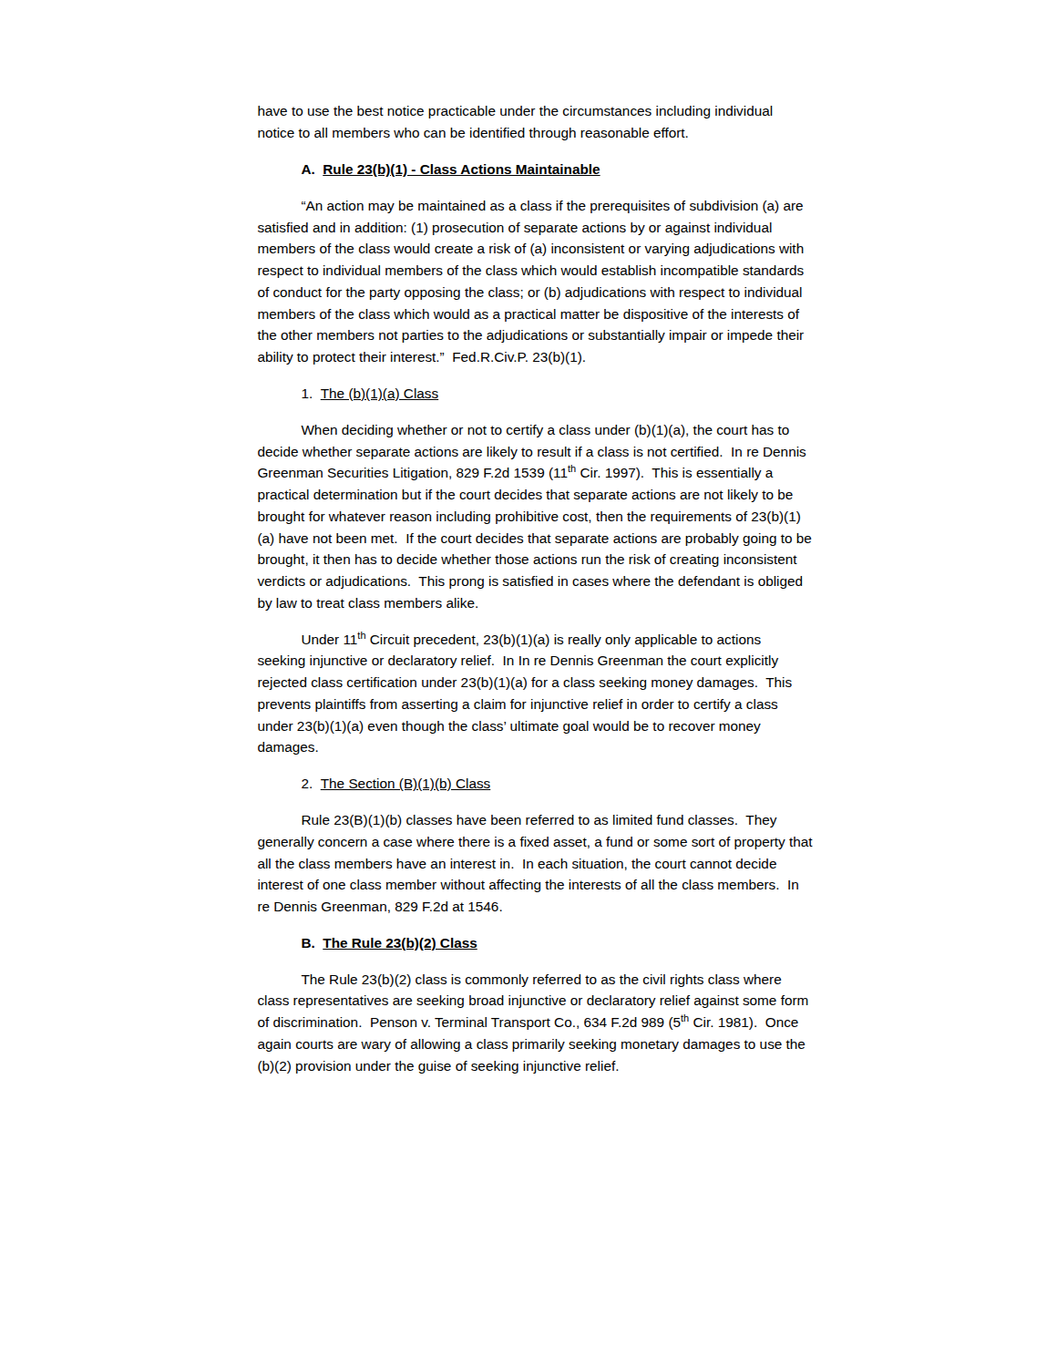have to use the best notice practicable under the circumstances including individual notice to all members who can be identified through reasonable effort.
A. Rule 23(b)(1) - Class Actions Maintainable
“An action may be maintained as a class if the prerequisites of subdivision (a) are satisfied and in addition: (1) prosecution of separate actions by or against individual members of the class would create a risk of (a) inconsistent or varying adjudications with respect to individual members of the class which would establish incompatible standards of conduct for the party opposing the class; or (b) adjudications with respect to individual members of the class which would as a practical matter be dispositive of the interests of the other members not parties to the adjudications or substantially impair or impede their ability to protect their interest.” Fed.R.Civ.P. 23(b)(1).
1. The (b)(1)(a) Class
When deciding whether or not to certify a class under (b)(1)(a), the court has to decide whether separate actions are likely to result if a class is not certified. In re Dennis Greenman Securities Litigation, 829 F.2d 1539 (11th Cir. 1997). This is essentially a practical determination but if the court decides that separate actions are not likely to be brought for whatever reason including prohibitive cost, then the requirements of 23(b)(1)(a) have not been met. If the court decides that separate actions are probably going to be brought, it then has to decide whether those actions run the risk of creating inconsistent verdicts or adjudications. This prong is satisfied in cases where the defendant is obliged by law to treat class members alike.
Under 11th Circuit precedent, 23(b)(1)(a) is really only applicable to actions seeking injunctive or declaratory relief. In In re Dennis Greenman the court explicitly rejected class certification under 23(b)(1)(a) for a class seeking money damages. This prevents plaintiffs from asserting a claim for injunctive relief in order to certify a class under 23(b)(1)(a) even though the class’ ultimate goal would be to recover money damages.
2. The Section (B)(1)(b) Class
Rule 23(B)(1)(b) classes have been referred to as limited fund classes. They generally concern a case where there is a fixed asset, a fund or some sort of property that all the class members have an interest in. In each situation, the court cannot decide interest of one class member without affecting the interests of all the class members. In re Dennis Greenman, 829 F.2d at 1546.
B. The Rule 23(b)(2) Class
The Rule 23(b)(2) class is commonly referred to as the civil rights class where class representatives are seeking broad injunctive or declaratory relief against some form of discrimination. Penson v. Terminal Transport Co., 634 F.2d 989 (5th Cir. 1981). Once again courts are wary of allowing a class primarily seeking monetary damages to use the (b)(2) provision under the guise of seeking injunctive relief.